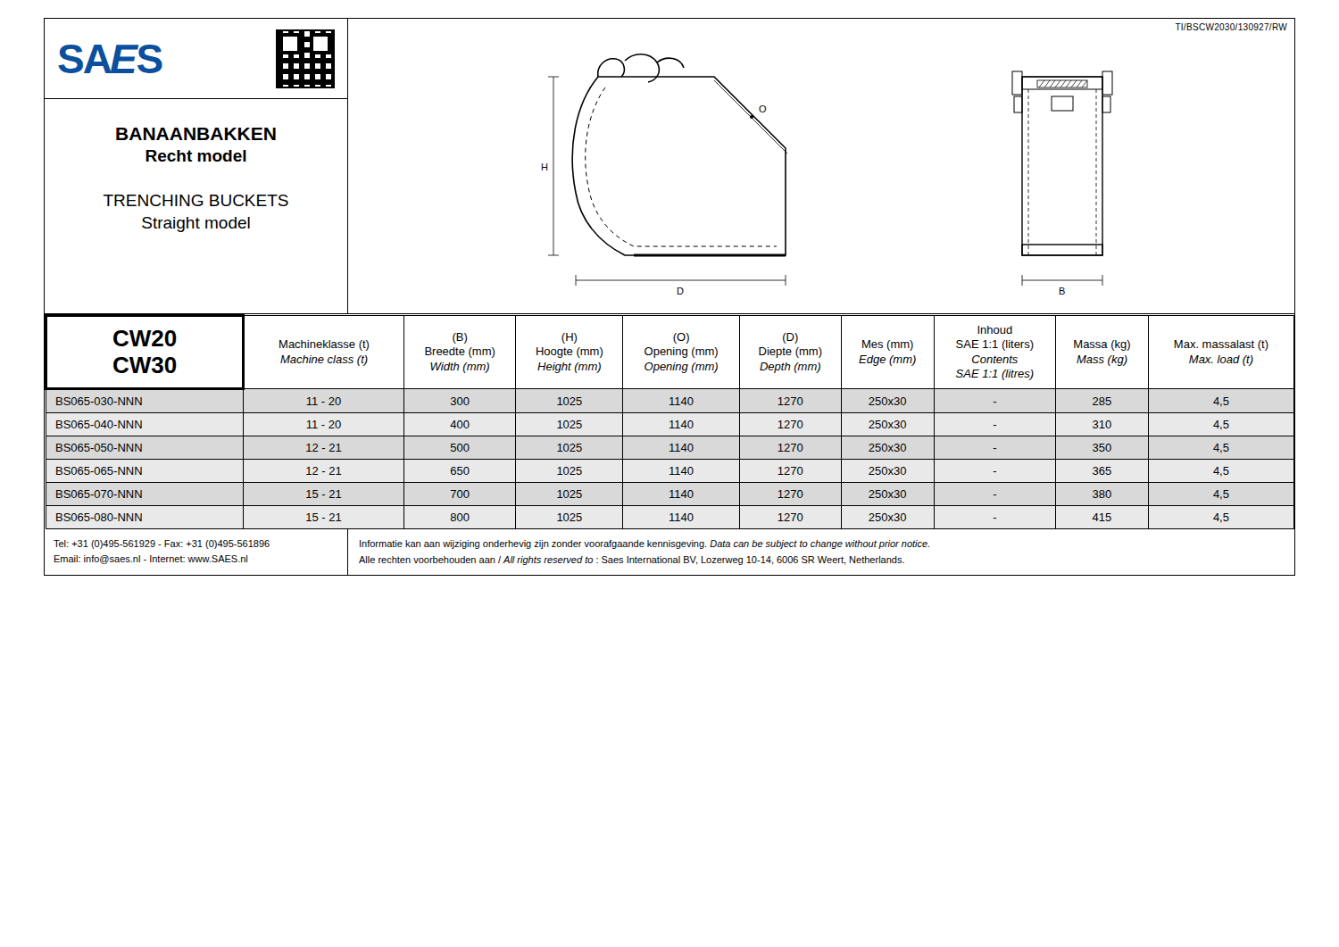TI/BSCW2030/130927/RW
SAES
BANAANBAKKEN
Recht model
TRENCHING BUCKETS
Straight model
H D O B
| CW20 CW30 | Machineklasse (t) Machine class (t) | (B) Breedte (mm) Width (mm) | (H) Hoogte (mm) Height (mm) | (O) Opening (mm) Opening (mm) | (D) Diepte (mm) Depth (mm) | Mes (mm) Edge (mm) | Inhoud SAE 1:1 (liters) Contents SAE 1:1 (litres) | Massa (kg) Mass (kg) | Max. massalast (t) Max. load (t) |
| --- | --- | --- | --- | --- | --- | --- | --- | --- | --- |
| BS065-030-NNN | 11 - 20 | 300 | 1025 | 1140 | 1270 | 250x30 | - | 285 | 4,5 |
| BS065-040-NNN | 11 - 20 | 400 | 1025 | 1140 | 1270 | 250x30 | - | 310 | 4,5 |
| BS065-050-NNN | 12 - 21 | 500 | 1025 | 1140 | 1270 | 250x30 | - | 350 | 4,5 |
| BS065-065-NNN | 12 - 21 | 650 | 1025 | 1140 | 1270 | 250x30 | - | 365 | 4,5 |
| BS065-070-NNN | 15 - 21 | 700 | 1025 | 1140 | 1270 | 250x30 | - | 380 | 4,5 |
| BS065-080-NNN | 15 - 21 | 800 | 1025 | 1140 | 1270 | 250x30 | - | 415 | 4,5 |
Tel: +31 (0)495-561929 - Fax: +31 (0)495-561896
Email: info@saes.nl - Internet: www.SAES.nl
Informatie kan aan wijziging onderhevig zijn zonder voorafgaande kennisgeving. Data can be subject to change without prior notice.
Alle rechten voorbehouden aan / All rights reserved to : Saes International BV, Lozerweg 10-14, 6006 SR Weert, Netherlands.